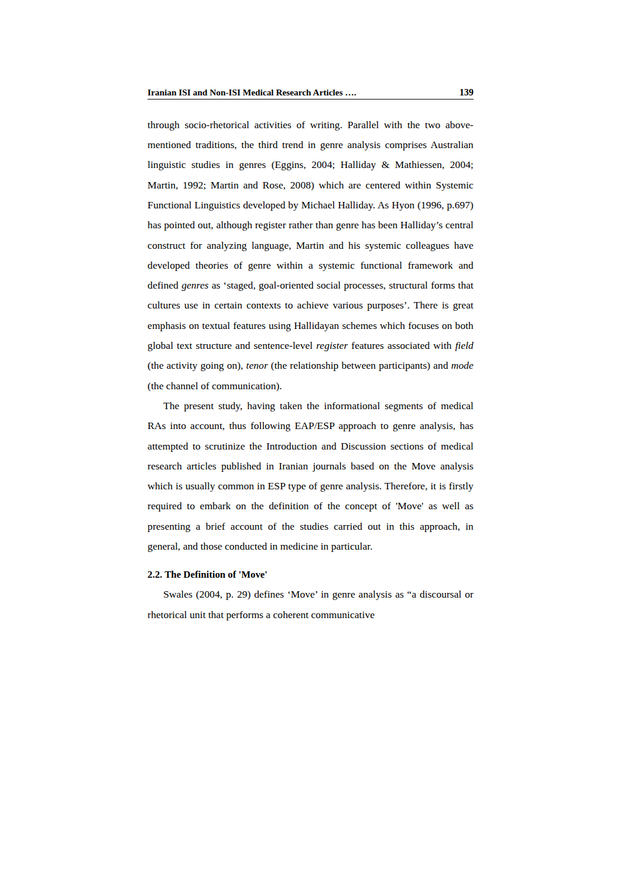Iranian ISI and Non-ISI Medical Research Articles …. 139
through socio-rhetorical activities of writing. Parallel with the two above-mentioned traditions, the third trend in genre analysis comprises Australian linguistic studies in genres (Eggins, 2004; Halliday & Mathiessen, 2004; Martin, 1992; Martin and Rose, 2008) which are centered within Systemic Functional Linguistics developed by Michael Halliday. As Hyon (1996, p.697) has pointed out, although register rather than genre has been Halliday’s central construct for analyzing language, Martin and his systemic colleagues have developed theories of genre within a systemic functional framework and defined genres as ‘staged, goal-oriented social processes, structural forms that cultures use in certain contexts to achieve various purposes’. There is great emphasis on textual features using Hallidayan schemes which focuses on both global text structure and sentence-level register features associated with field (the activity going on), tenor (the relationship between participants) and mode (the channel of communication).
The present study, having taken the informational segments of medical RAs into account, thus following EAP/ESP approach to genre analysis, has attempted to scrutinize the Introduction and Discussion sections of medical research articles published in Iranian journals based on the Move analysis which is usually common in ESP type of genre analysis. Therefore, it is firstly required to embark on the definition of the concept of 'Move' as well as presenting a brief account of the studies carried out in this approach, in general, and those conducted in medicine in particular.
2.2. The Definition of 'Move'
Swales (2004, p. 29) defines ‘Move’ in genre analysis as “a discoursal or rhetorical unit that performs a coherent communicative